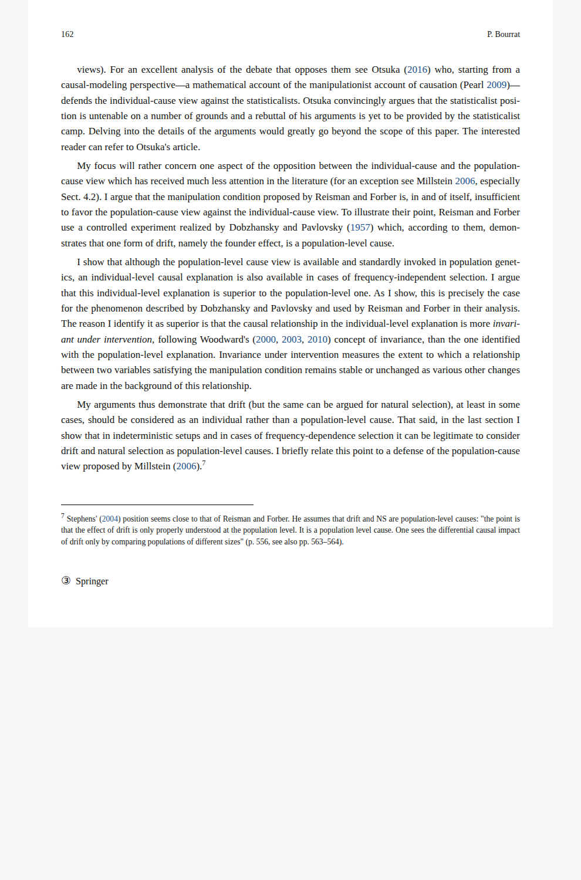162 P. Bourrat
views). For an excellent analysis of the debate that opposes them see Otsuka (2016) who, starting from a causal-modeling perspective—a mathematical account of the manipulationist account of causation (Pearl 2009)—defends the individual-cause view against the statisticalists. Otsuka convincingly argues that the statisticalist position is untenable on a number of grounds and a rebuttal of his arguments is yet to be provided by the statisticalist camp. Delving into the details of the arguments would greatly go beyond the scope of this paper. The interested reader can refer to Otsuka's article.
My focus will rather concern one aspect of the opposition between the individual-cause and the population-cause view which has received much less attention in the literature (for an exception see Millstein 2006, especially Sect. 4.2). I argue that the manipulation condition proposed by Reisman and Forber is, in and of itself, insufficient to favor the population-cause view against the individual-cause view. To illustrate their point, Reisman and Forber use a controlled experiment realized by Dobzhansky and Pavlovsky (1957) which, according to them, demonstrates that one form of drift, namely the founder effect, is a population-level cause.
I show that although the population-level cause view is available and standardly invoked in population genetics, an individual-level causal explanation is also available in cases of frequency-independent selection. I argue that this individual-level explanation is superior to the population-level one. As I show, this is precisely the case for the phenomenon described by Dobzhansky and Pavlovsky and used by Reisman and Forber in their analysis. The reason I identify it as superior is that the causal relationship in the individual-level explanation is more invariant under intervention, following Woodward's (2000, 2003, 2010) concept of invariance, than the one identified with the population-level explanation. Invariance under intervention measures the extent to which a relationship between two variables satisfying the manipulation condition remains stable or unchanged as various other changes are made in the background of this relationship.
My arguments thus demonstrate that drift (but the same can be argued for natural selection), at least in some cases, should be considered as an individual rather than a population-level cause. That said, in the last section I show that in indeterministic setups and in cases of frequency-dependence selection it can be legitimate to consider drift and natural selection as population-level causes. I briefly relate this point to a defense of the population-cause view proposed by Millstein (2006).7
7 Stephens' (2004) position seems close to that of Reisman and Forber. He assumes that drift and NS are population-level causes: "the point is that the effect of drift is only properly understood at the population level. It is a population level cause. One sees the differential causal impact of drift only by comparing populations of different sizes" (p. 556, see also pp. 563–564).
③ Springer